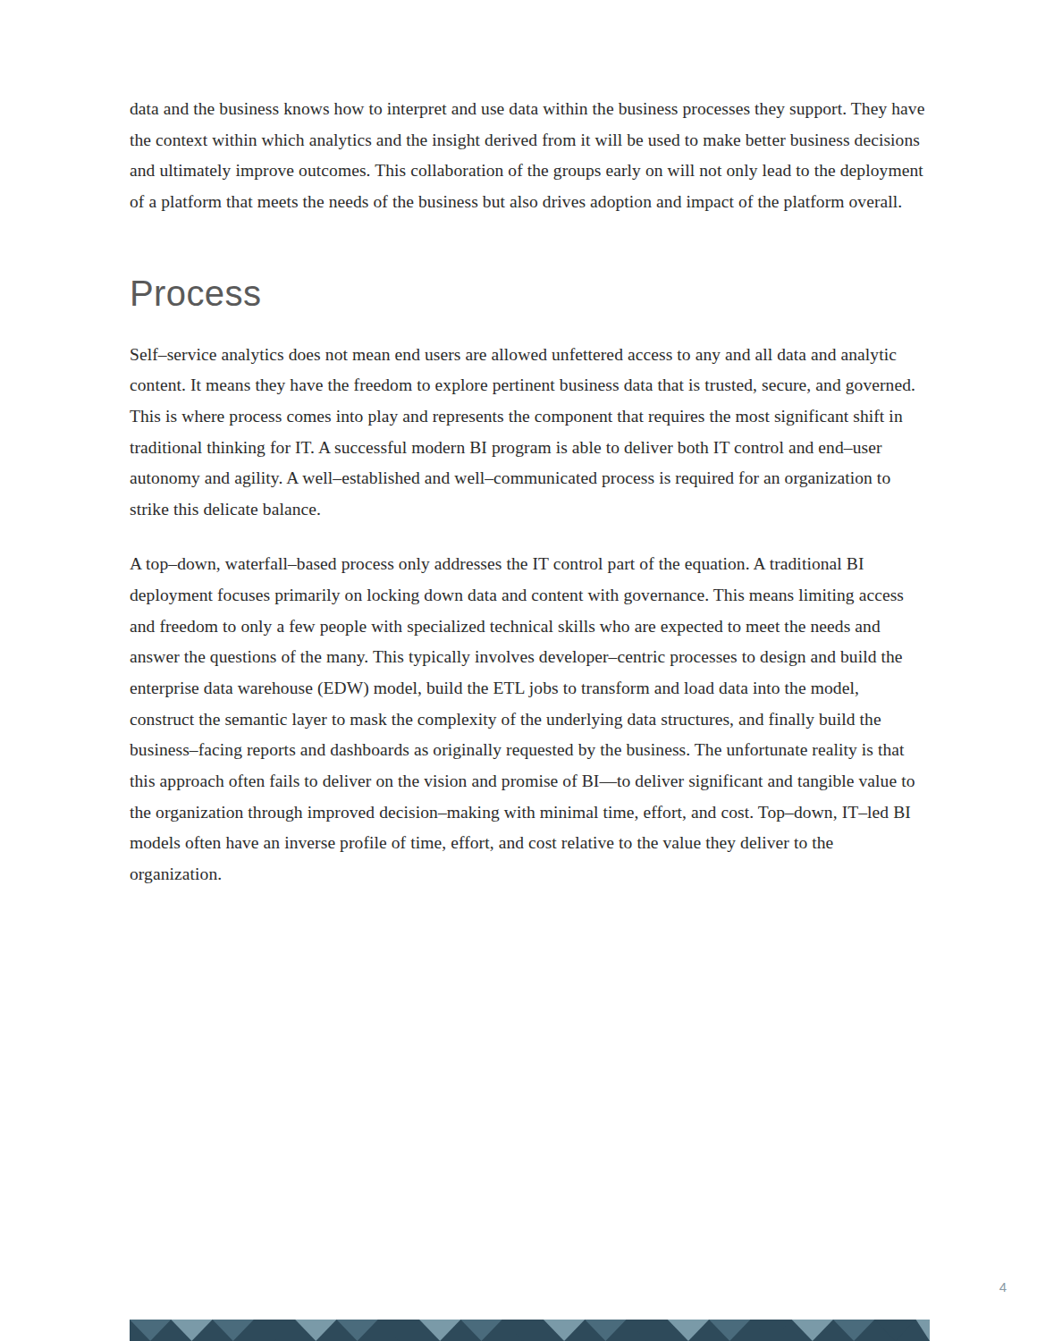data and the business knows how to interpret and use data within the business processes they support. They have the context within which analytics and the insight derived from it will be used to make better business decisions and ultimately improve outcomes. This collaboration of the groups early on will not only lead to the deployment of a platform that meets the needs of the business but also drives adoption and impact of the platform overall.
Process
Self–service analytics does not mean end users are allowed unfettered access to any and all data and analytic content. It means they have the freedom to explore pertinent business data that is trusted, secure, and governed. This is where process comes into play and represents the component that requires the most significant shift in traditional thinking for IT. A successful modern BI program is able to deliver both IT control and end–user autonomy and agility. A well–established and well–communicated process is required for an organization to strike this delicate balance.
A top–down, waterfall–based process only addresses the IT control part of the equation. A traditional BI deployment focuses primarily on locking down data and content with governance. This means limiting access and freedom to only a few people with specialized technical skills who are expected to meet the needs and answer the questions of the many. This typically involves developer–centric processes to design and build the enterprise data warehouse (EDW) model, build the ETL jobs to transform and load data into the model, construct the semantic layer to mask the complexity of the underlying data structures, and finally build the business–facing reports and dashboards as originally requested by the business. The unfortunate reality is that this approach often fails to deliver on the vision and promise of BI—to deliver significant and tangible value to the organization through improved decision–making with minimal time, effort, and cost. Top–down, IT–led BI models often have an inverse profile of time, effort, and cost relative to the value they deliver to the organization.
4